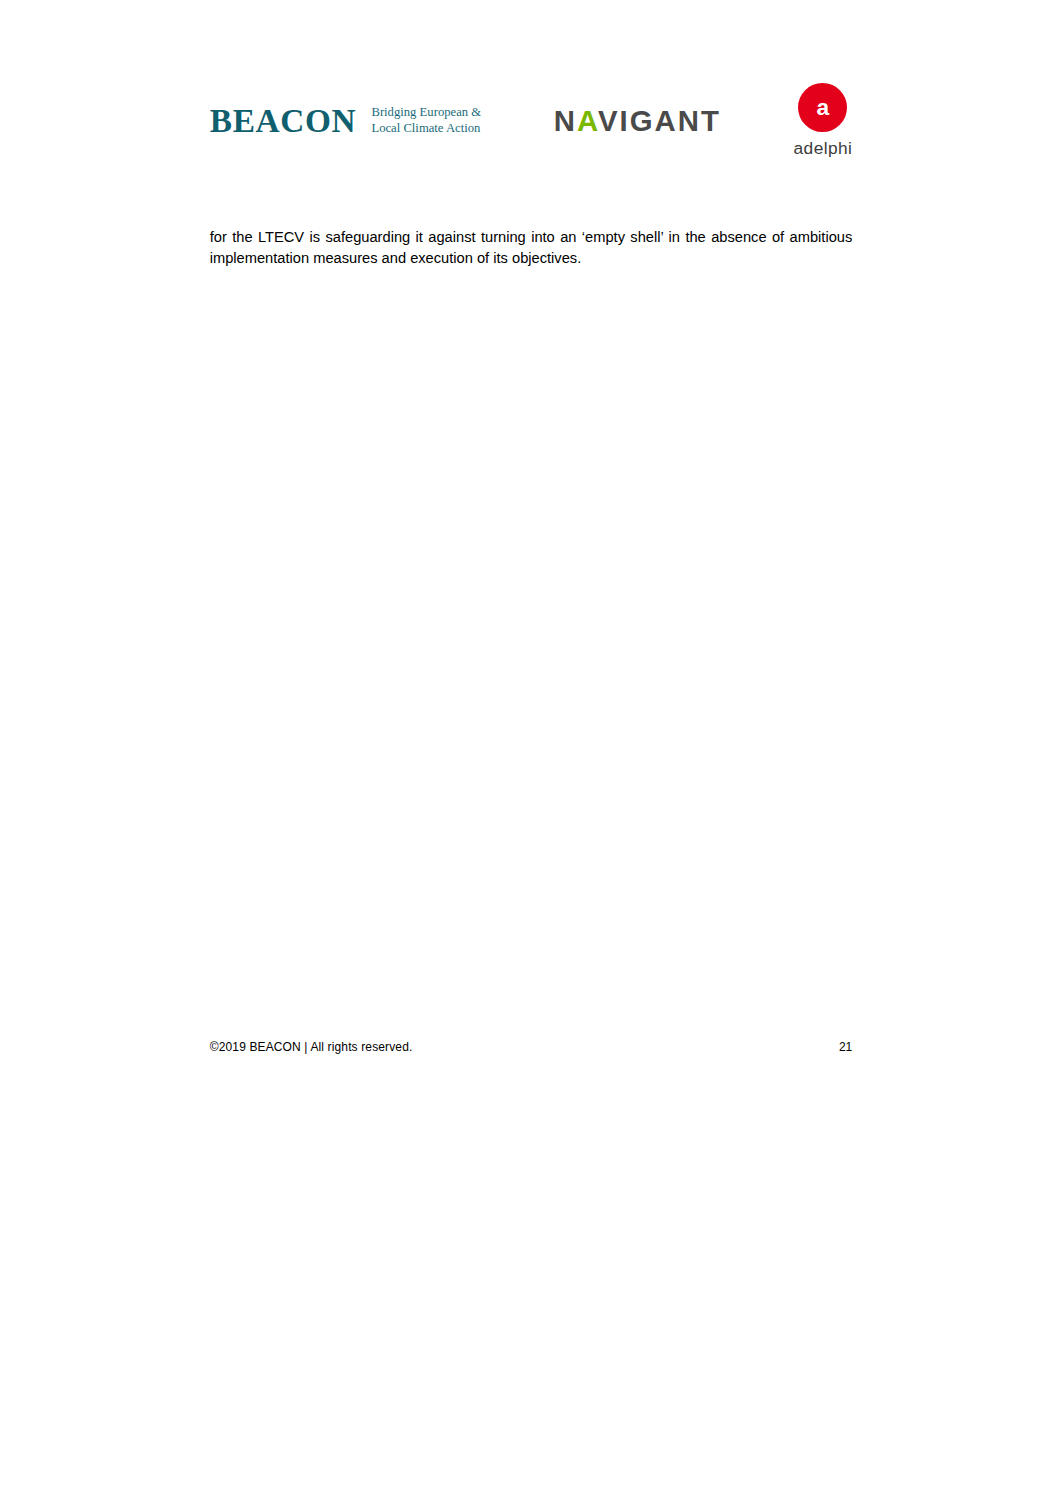BEACON Bridging European &
Local Climate Action
NAVIGANT
a adelphi
for the LTECV is safeguarding it against turning into an ‘empty shell’ in the absence of ambitious implementation measures and execution of its objectives.
©2019 BEACON | All rights reserved. 21